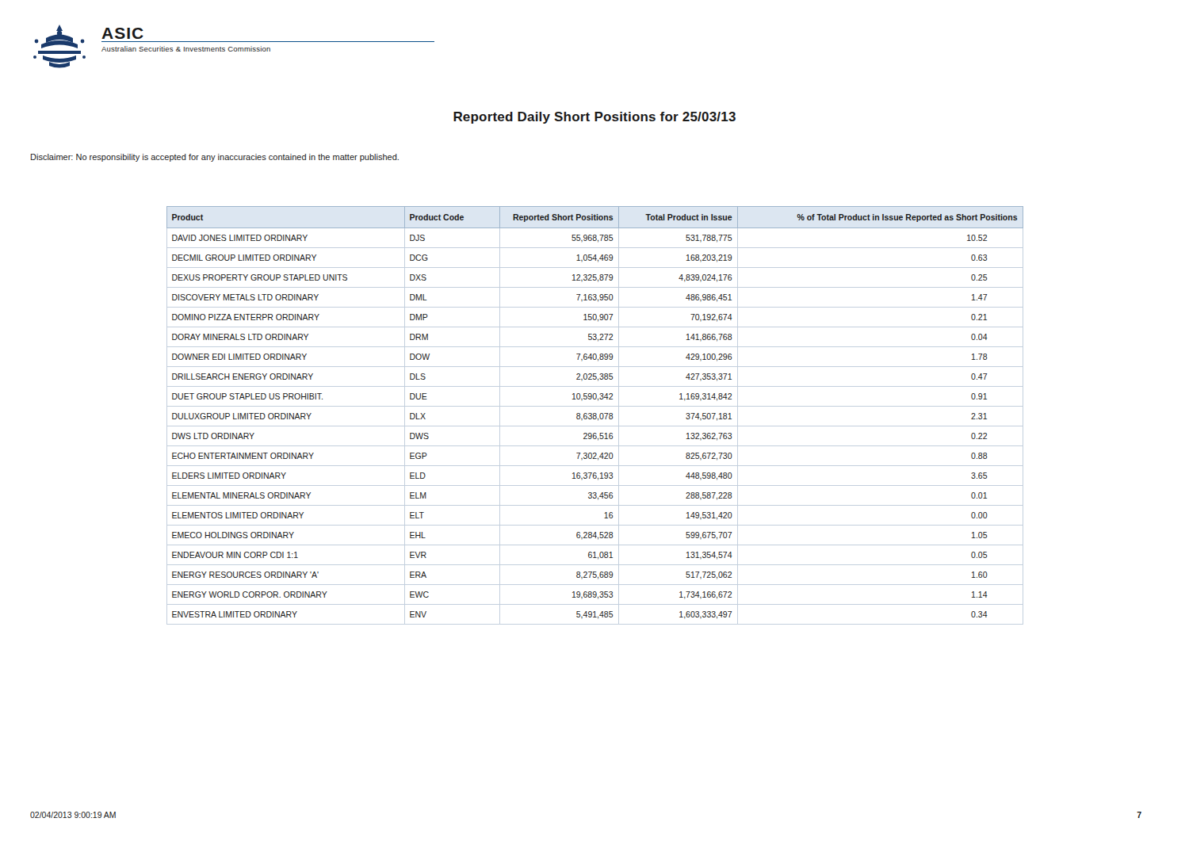ASIC
Australian Securities & Investments Commission
Reported Daily Short Positions for 25/03/13
Disclaimer: No responsibility is accepted for any inaccuracies contained in the matter published.
| Product | Product Code | Reported Short Positions | Total Product in Issue | % of Total Product in Issue Reported as Short Positions |
| --- | --- | --- | --- | --- |
| DAVID JONES LIMITED ORDINARY | DJS | 55,968,785 | 531,788,775 | 10.52 |
| DECMIL GROUP LIMITED ORDINARY | DCG | 1,054,469 | 168,203,219 | 0.63 |
| DEXUS PROPERTY GROUP STAPLED UNITS | DXS | 12,325,879 | 4,839,024,176 | 0.25 |
| DISCOVERY METALS LTD ORDINARY | DML | 7,163,950 | 486,986,451 | 1.47 |
| DOMINO PIZZA ENTERPR ORDINARY | DMP | 150,907 | 70,192,674 | 0.21 |
| DORAY MINERALS LTD ORDINARY | DRM | 53,272 | 141,866,768 | 0.04 |
| DOWNER EDI LIMITED ORDINARY | DOW | 7,640,899 | 429,100,296 | 1.78 |
| DRILLSEARCH ENERGY ORDINARY | DLS | 2,025,385 | 427,353,371 | 0.47 |
| DUET GROUP STAPLED US PROHIBIT. | DUE | 10,590,342 | 1,169,314,842 | 0.91 |
| DULUXGROUP LIMITED ORDINARY | DLX | 8,638,078 | 374,507,181 | 2.31 |
| DWS LTD ORDINARY | DWS | 296,516 | 132,362,763 | 0.22 |
| ECHO ENTERTAINMENT ORDINARY | EGP | 7,302,420 | 825,672,730 | 0.88 |
| ELDERS LIMITED ORDINARY | ELD | 16,376,193 | 448,598,480 | 3.65 |
| ELEMENTAL MINERALS ORDINARY | ELM | 33,456 | 288,587,228 | 0.01 |
| ELEMENTOS LIMITED ORDINARY | ELT | 16 | 149,531,420 | 0.00 |
| EMECO HOLDINGS ORDINARY | EHL | 6,284,528 | 599,675,707 | 1.05 |
| ENDEAVOUR MIN CORP CDI 1:1 | EVR | 61,081 | 131,354,574 | 0.05 |
| ENERGY RESOURCES ORDINARY 'A' | ERA | 8,275,689 | 517,725,062 | 1.60 |
| ENERGY WORLD CORPOR. ORDINARY | EWC | 19,689,353 | 1,734,166,672 | 1.14 |
| ENVESTRA LIMITED ORDINARY | ENV | 5,491,485 | 1,603,333,497 | 0.34 |
02/04/2013 9:00:19 AM
7